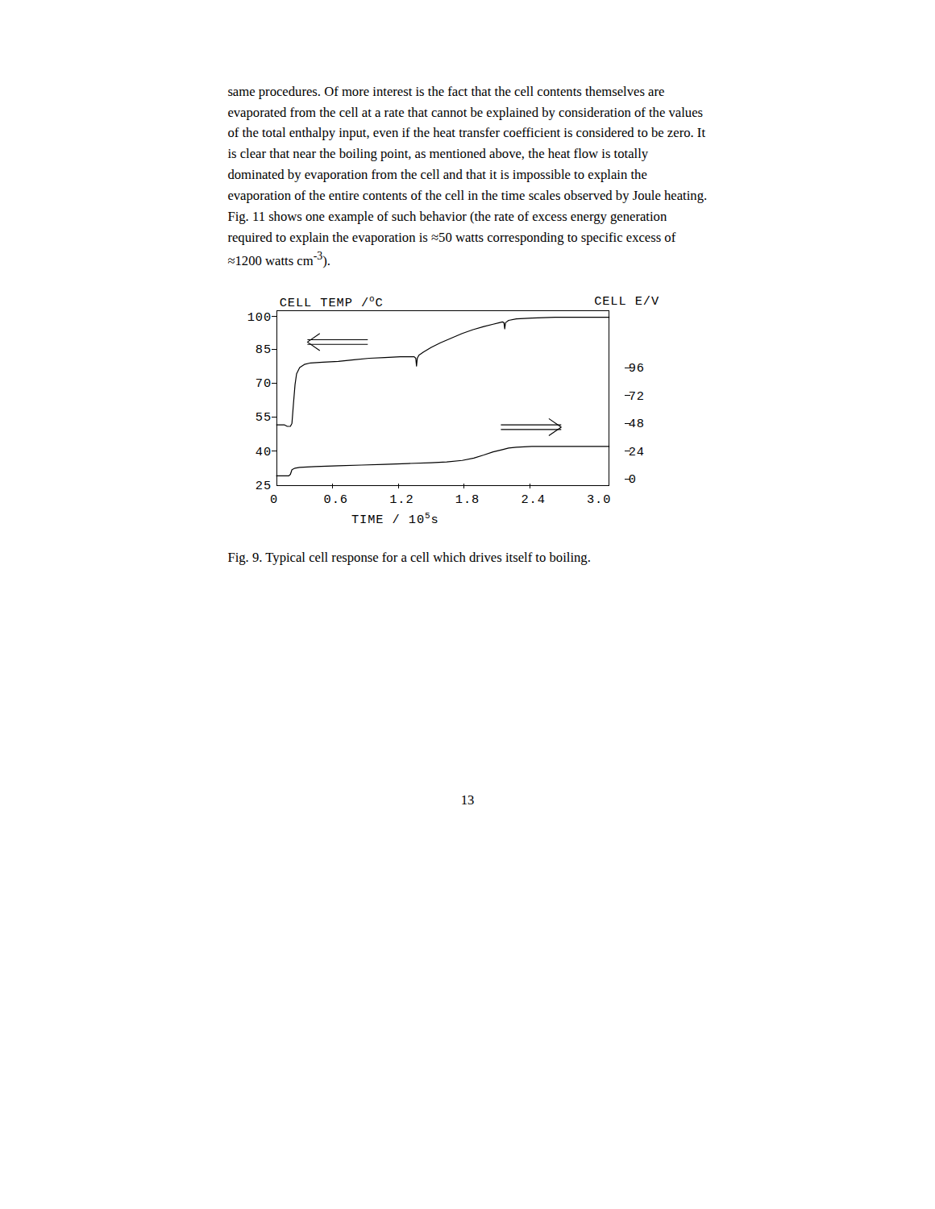same procedures. Of more interest is the fact that the cell contents themselves are evaporated from the cell at a rate that cannot be explained by consideration of the values of the total enthalpy input, even if the heat transfer coefficient is considered to be zero. It is clear that near the boiling point, as mentioned above, the heat flow is totally dominated by evaporation from the cell and that it is impossible to explain the evaporation of the entire contents of the cell in the time scales observed by Joule heating. Fig. 11 shows one example of such behavior (the rate of excess energy generation required to explain the evaporation is ≈50 watts corresponding to specific excess of ≈1200 watts cm-3).
CELL TEMP /oC CELL E/V 100 85 70 55 40 25 96 72 48 24 0 0 0.6 1.2 1.8 2.4 3.0 TIME / 105s
Fig. 9. Typical cell response for a cell which drives itself to boiling.
13